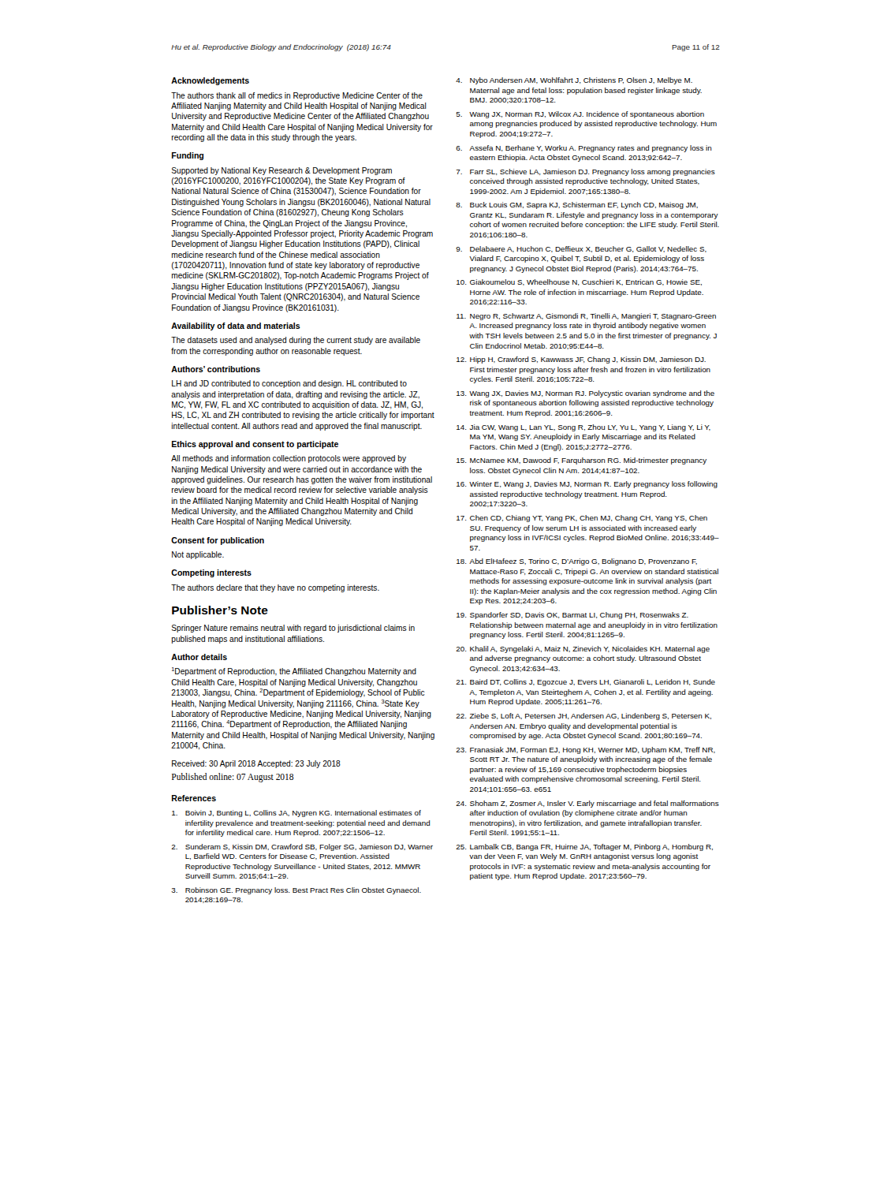Hu et al. Reproductive Biology and Endocrinology (2018) 16:74
Page 11 of 12
Acknowledgements
The authors thank all of medics in Reproductive Medicine Center of the Affiliated Nanjing Maternity and Child Health Hospital of Nanjing Medical University and Reproductive Medicine Center of the Affiliated Changzhou Maternity and Child Health Care Hospital of Nanjing Medical University for recording all the data in this study through the years.
Funding
Supported by National Key Research & Development Program (2016YFC1000200, 2016YFC1000204), the State Key Program of National Natural Science of China (31530047), Science Foundation for Distinguished Young Scholars in Jiangsu (BK20160046), National Natural Science Foundation of China (81602927), Cheung Kong Scholars Programme of China, the QingLan Project of the Jiangsu Province, Jiangsu Specially-Appointed Professor project, Priority Academic Program Development of Jiangsu Higher Education Institutions (PAPD), Clinical medicine research fund of the Chinese medical association (17020420711), Innovation fund of state key laboratory of reproductive medicine (SKLRM-GC201802), Top-notch Academic Programs Project of Jiangsu Higher Education Institutions (PPZY2015A067), Jiangsu Provincial Medical Youth Talent (QNRC2016304), and Natural Science Foundation of Jiangsu Province (BK20161031).
Availability of data and materials
The datasets used and analysed during the current study are available from the corresponding author on reasonable request.
Authors’ contributions
LH and JD contributed to conception and design. HL contributed to analysis and interpretation of data, drafting and revising the article. JZ, MC, YW, FW, FL and XC contributed to acquisition of data. JZ, HM, GJ, HS, LC, XL and ZH contributed to revising the article critically for important intellectual content. All authors read and approved the final manuscript.
Ethics approval and consent to participate
All methods and information collection protocols were approved by Nanjing Medical University and were carried out in accordance with the approved guidelines. Our research has gotten the waiver from institutional review board for the medical record review for selective variable analysis in the Affiliated Nanjing Maternity and Child Health Hospital of Nanjing Medical University, and the Affiliated Changzhou Maternity and Child Health Care Hospital of Nanjing Medical University.
Consent for publication
Not applicable.
Competing interests
The authors declare that they have no competing interests.
Publisher’s Note
Springer Nature remains neutral with regard to jurisdictional claims in published maps and institutional affiliations.
Author details
1Department of Reproduction, the Affiliated Changzhou Maternity and Child Health Care, Hospital of Nanjing Medical University, Changzhou 213003, Jiangsu, China. 2Department of Epidemiology, School of Public Health, Nanjing Medical University, Nanjing 211166, China. 3State Key Laboratory of Reproductive Medicine, Nanjing Medical University, Nanjing 211166, China. 4Department of Reproduction, the Affiliated Nanjing Maternity and Child Health, Hospital of Nanjing Medical University, Nanjing 210004, China.
Received: 30 April 2018 Accepted: 23 July 2018
Published online: 07 August 2018
References
Boivin J, Bunting L, Collins JA, Nygren KG. International estimates of infertility prevalence and treatment-seeking: potential need and demand for infertility medical care. Hum Reprod. 2007;22:1506–12.
Sunderam S, Kissin DM, Crawford SB, Folger SG, Jamieson DJ, Warner L, Barfield WD. Centers for Disease C, Prevention. Assisted Reproductive Technology Surveillance - United States, 2012. MMWR Surveill Summ. 2015;64:1–29.
Robinson GE. Pregnancy loss. Best Pract Res Clin Obstet Gynaecol. 2014;28:169–78.
Nybo Andersen AM, Wohlfahrt J, Christens P, Olsen J, Melbye M. Maternal age and fetal loss: population based register linkage study. BMJ. 2000;320:1708–12.
Wang JX, Norman RJ, Wilcox AJ. Incidence of spontaneous abortion among pregnancies produced by assisted reproductive technology. Hum Reprod. 2004;19:272–7.
Assefa N, Berhane Y, Worku A. Pregnancy rates and pregnancy loss in eastern Ethiopia. Acta Obstet Gynecol Scand. 2013;92:642–7.
Farr SL, Schieve LA, Jamieson DJ. Pregnancy loss among pregnancies conceived through assisted reproductive technology, United States, 1999-2002. Am J Epidemiol. 2007;165:1380–8.
Buck Louis GM, Sapra KJ, Schisterman EF, Lynch CD, Maisog JM, Grantz KL, Sundaram R. Lifestyle and pregnancy loss in a contemporary cohort of women recruited before conception: the LIFE study. Fertil Steril. 2016;106:180–8.
Delabaere A, Huchon C, Deffieux X, Beucher G, Gallot V, Nedellec S, Vialard F, Carcopino X, Quibel T, Subtil D, et al. Epidemiology of loss pregnancy. J Gynecol Obstet Biol Reprod (Paris). 2014;43:764–75.
Giakoumelou S, Wheelhouse N, Cuschieri K, Entrican G, Howie SE, Horne AW. The role of infection in miscarriage. Hum Reprod Update. 2016;22:116–33.
Negro R, Schwartz A, Gismondi R, Tinelli A, Mangieri T, Stagnaro-Green A. Increased pregnancy loss rate in thyroid antibody negative women with TSH levels between 2.5 and 5.0 in the first trimester of pregnancy. J Clin Endocrinol Metab. 2010;95:E44–8.
Hipp H, Crawford S, Kawwass JF, Chang J, Kissin DM, Jamieson DJ. First trimester pregnancy loss after fresh and frozen in vitro fertilization cycles. Fertil Steril. 2016;105:722–8.
Wang JX, Davies MJ, Norman RJ. Polycystic ovarian syndrome and the risk of spontaneous abortion following assisted reproductive technology treatment. Hum Reprod. 2001;16:2606–9.
Jia CW, Wang L, Lan YL, Song R, Zhou LY, Yu L, Yang Y, Liang Y, Li Y, Ma YM, Wang SY. Aneuploidy in Early Miscarriage and its Related Factors. Chin Med J (Engl). 2015;J:2772–2776.
McNamee KM, Dawood F, Farquharson RG. Mid-trimester pregnancy loss. Obstet Gynecol Clin N Am. 2014;41:87–102.
Winter E, Wang J, Davies MJ, Norman R. Early pregnancy loss following assisted reproductive technology treatment. Hum Reprod. 2002;17:3220–3.
Chen CD, Chiang YT, Yang PK, Chen MJ, Chang CH, Yang YS, Chen SU. Frequency of low serum LH is associated with increased early pregnancy loss in IVF/ICSI cycles. Reprod BioMed Online. 2016;33:449–57.
Abd ElHafeez S, Torino C, D’Arrigo G, Bolignano D, Provenzano F, Mattace-Raso F, Zoccali C, Tripepi G. An overview on standard statistical methods for assessing exposure-outcome link in survival analysis (part II): the Kaplan-Meier analysis and the cox regression method. Aging Clin Exp Res. 2012;24:203–6.
Spandorfer SD, Davis OK, Barmat LI, Chung PH, Rosenwaks Z. Relationship between maternal age and aneuploidy in in vitro fertilization pregnancy loss. Fertil Steril. 2004;81:1265–9.
Khalil A, Syngelaki A, Maiz N, Zinevich Y, Nicolaides KH. Maternal age and adverse pregnancy outcome: a cohort study. Ultrasound Obstet Gynecol. 2013;42:634–43.
Baird DT, Collins J, Egozcue J, Evers LH, Gianaroli L, Leridon H, Sunde A, Templeton A, Van Steirteghem A, Cohen J, et al. Fertility and ageing. Hum Reprod Update. 2005;11:261–76.
Ziebe S, Loft A, Petersen JH, Andersen AG, Lindenberg S, Petersen K, Andersen AN. Embryo quality and developmental potential is compromised by age. Acta Obstet Gynecol Scand. 2001;80:169–74.
Franasiak JM, Forman EJ, Hong KH, Werner MD, Upham KM, Treff NR, Scott RT Jr. The nature of aneuploidy with increasing age of the female partner: a review of 15,169 consecutive trophectoderm biopsies evaluated with comprehensive chromosomal screening. Fertil Steril. 2014;101:656–63. e651
Shoham Z, Zosmer A, Insler V. Early miscarriage and fetal malformations after induction of ovulation (by clomiphene citrate and/or human menotropins), in vitro fertilization, and gamete intrafallopian transfer. Fertil Steril. 1991;55:1–11.
Lambalk CB, Banga FR, Huirne JA, Toftager M, Pinborg A, Homburg R, van der Veen F, van Wely M. GnRH antagonist versus long agonist protocols in IVF: a systematic review and meta-analysis accounting for patient type. Hum Reprod Update. 2017;23:560–79.